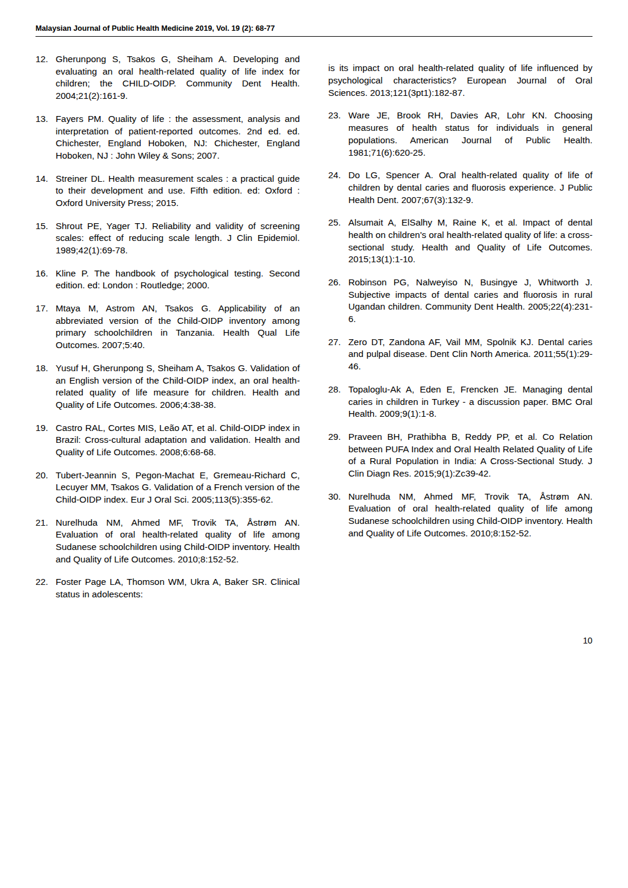Malaysian Journal of Public Health Medicine 2019, Vol. 19 (2): 68-77
12. Gherunpong S, Tsakos G, Sheiham A. Developing and evaluating an oral health-related quality of life index for children; the CHILD-OIDP. Community Dent Health. 2004;21(2):161-9.
13. Fayers PM. Quality of life : the assessment, analysis and interpretation of patient-reported outcomes. 2nd ed. ed. Chichester, England Hoboken, NJ: Chichester, England Hoboken, NJ : John Wiley & Sons; 2007.
14. Streiner DL. Health measurement scales : a practical guide to their development and use. Fifth edition. ed: Oxford : Oxford University Press; 2015.
15. Shrout PE, Yager TJ. Reliability and validity of screening scales: effect of reducing scale length. J Clin Epidemiol. 1989;42(1):69-78.
16. Kline P. The handbook of psychological testing. Second edition. ed: London : Routledge; 2000.
17. Mtaya M, Astrom AN, Tsakos G. Applicability of an abbreviated version of the Child-OIDP inventory among primary schoolchildren in Tanzania. Health Qual Life Outcomes. 2007;5:40.
18. Yusuf H, Gherunpong S, Sheiham A, Tsakos G. Validation of an English version of the Child-OIDP index, an oral health-related quality of life measure for children. Health and Quality of Life Outcomes. 2006;4:38-38.
19. Castro RAL, Cortes MIS, Leão AT, et al. Child-OIDP index in Brazil: Cross-cultural adaptation and validation. Health and Quality of Life Outcomes. 2008;6:68-68.
20. Tubert-Jeannin S, Pegon-Machat E, Gremeau-Richard C, Lecuyer MM, Tsakos G. Validation of a French version of the Child-OIDP index. Eur J Oral Sci. 2005;113(5):355-62.
21. Nurelhuda NM, Ahmed MF, Trovik TA, Åstrøm AN. Evaluation of oral health-related quality of life among Sudanese schoolchildren using Child-OIDP inventory. Health and Quality of Life Outcomes. 2010;8:152-52.
22. Foster Page LA, Thomson WM, Ukra A, Baker SR. Clinical status in adolescents:
is its impact on oral health-related quality of life influenced by psychological characteristics? European Journal of Oral Sciences. 2013;121(3pt1):182-87.
23. Ware JE, Brook RH, Davies AR, Lohr KN. Choosing measures of health status for individuals in general populations. American Journal of Public Health. 1981;71(6):620-25.
24. Do LG, Spencer A. Oral health-related quality of life of children by dental caries and fluorosis experience. J Public Health Dent. 2007;67(3):132-9.
25. Alsumait A, ElSalhy M, Raine K, et al. Impact of dental health on children's oral health-related quality of life: a cross-sectional study. Health and Quality of Life Outcomes. 2015;13(1):1-10.
26. Robinson PG, Nalweyiso N, Busingye J, Whitworth J. Subjective impacts of dental caries and fluorosis in rural Ugandan children. Community Dent Health. 2005;22(4):231-6.
27. Zero DT, Zandona AF, Vail MM, Spolnik KJ. Dental caries and pulpal disease. Dent Clin North America. 2011;55(1):29-46.
28. Topaloglu-Ak A, Eden E, Frencken JE. Managing dental caries in children in Turkey - a discussion paper. BMC Oral Health. 2009;9(1):1-8.
29. Praveen BH, Prathibha B, Reddy PP, et al. Co Relation between PUFA Index and Oral Health Related Quality of Life of a Rural Population in India: A Cross-Sectional Study. J Clin Diagn Res. 2015;9(1):Zc39-42.
30. Nurelhuda NM, Ahmed MF, Trovik TA, Åstrøm AN. Evaluation of oral health-related quality of life among Sudanese schoolchildren using Child-OIDP inventory. Health and Quality of Life Outcomes. 2010;8:152-52.
10